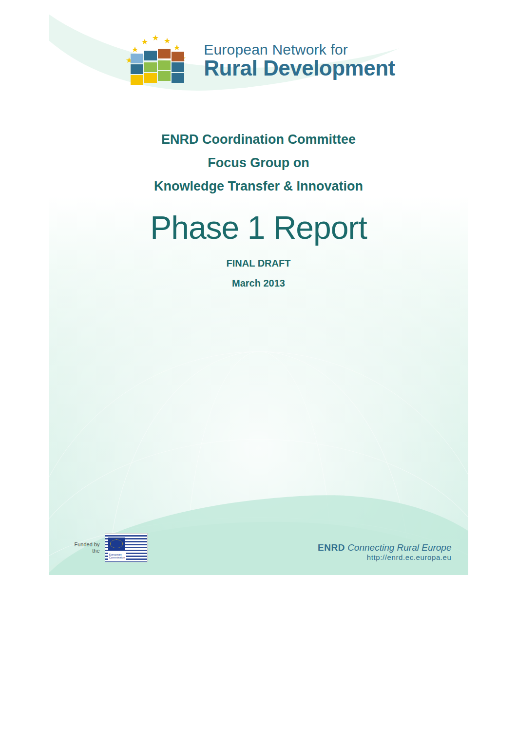★ ★ ★ ★ ★ ★ ★
European Network for
Rural Development
ENRD Coordination Committee
Focus Group on
Knowledge Transfer & Innovation
Phase 1 Report
FINAL DRAFT
March 2013
Funded by the
European
Commission
ENRD Connecting Rural Europe
http://enrd.ec.europa.eu